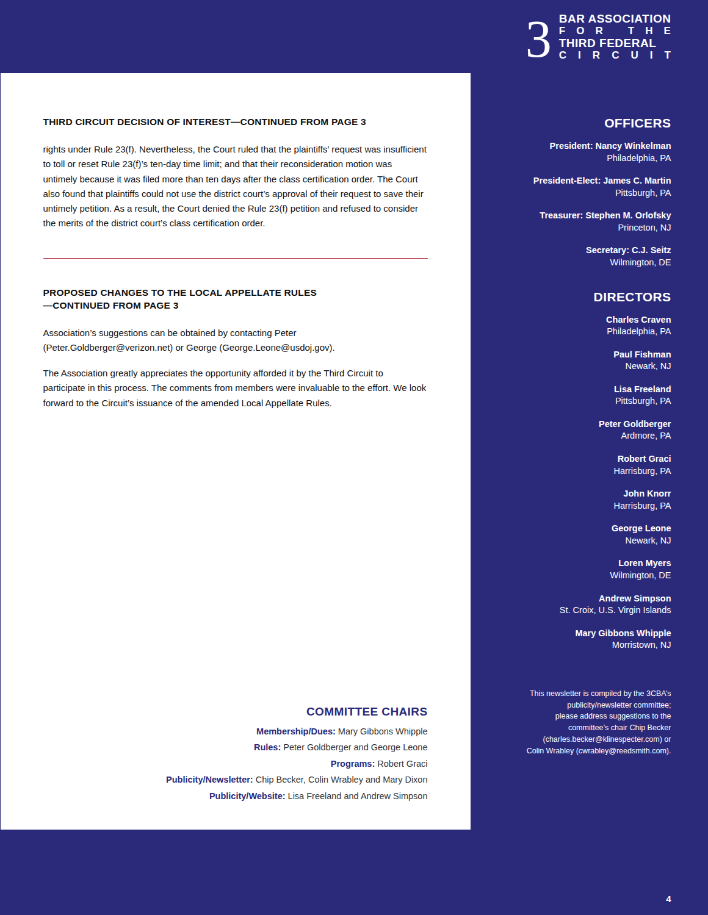3 Bar Association FOR THE Third Federal CIRCUIT
Third Circuit Decision of Interest—continued from page 3
rights under Rule 23(f). Nevertheless, the Court ruled that the plaintiffs’ request was insufficient to toll or reset Rule 23(f)’s ten-day time limit; and that their reconsideration motion was untimely because it was filed more than ten days after the class certification order. The Court also found that plaintiffs could not use the district court’s approval of their request to save their untimely petition. As a result, the Court denied the Rule 23(f) petition and refused to consider the merits of the district court’s class certification order.
Proposed Changes to the Local Appellate Rules
—continued from page 3
Association’s suggestions can be obtained by contacting Peter (Peter.Goldberger@verizon.net) or George (George.Leone@usdoj.gov).
The Association greatly appreciates the opportunity afforded it by the Third Circuit to participate in this process. The comments from members were invaluable to the effort. We look forward to the Circuit’s issuance of the amended Local Appellate Rules.
Committee Chairs
Membership/Dues: Mary Gibbons Whipple
Rules: Peter Goldberger and George Leone
Programs: Robert Graci
Publicity/Newsletter: Chip Becker, Colin Wrabley and Mary Dixon
Publicity/Website: Lisa Freeland and Andrew Simpson
Officers
President: Nancy Winkelman Philadelphia, PA
President-Elect: James C. Martin Pittsburgh, PA
Treasurer: Stephen M. Orlofsky Princeton, NJ
Secretary: C.J. Seitz Wilmington, DE
Directors
Charles Craven Philadelphia, PA
Paul Fishman Newark, NJ
Lisa Freeland Pittsburgh, PA
Peter Goldberger Ardmore, PA
Robert Graci Harrisburg, PA
John Knorr Harrisburg, PA
George Leone Newark, NJ
Loren Myers Wilmington, DE
Andrew Simpson St. Croix, U.S. Virgin Islands
Mary Gibbons Whipple Morristown, NJ
This newsletter is compiled by the 3CBA’s
publicity/newsletter committee;
please address suggestions to the
committee’s chair Chip Becker
(charles.becker@klinespecter.com) or
Colin Wrabley (cwrabley@reedsmith.com).
4